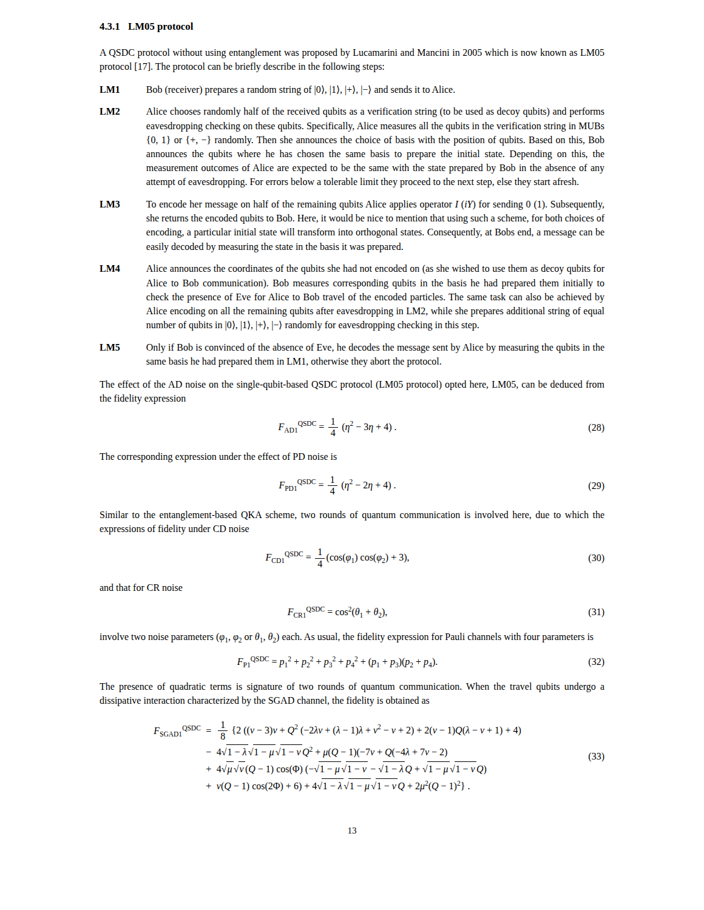4.3.1 LM05 protocol
A QSDC protocol without using entanglement was proposed by Lucamarini and Mancini in 2005 which is now known as LM05 protocol [17]. The protocol can be briefly describe in the following steps:
LM1
Bob (receiver) prepares a random string of |0⟩, |1⟩, |+⟩, |−⟩ and sends it to Alice.
LM2
Alice chooses randomly half of the received qubits as a verification string (to be used as decoy qubits) and performs eavesdropping checking on these qubits. Specifically, Alice measures all the qubits in the verification string in MUBs {0, 1} or {+, −} randomly. Then she announces the choice of basis with the position of qubits. Based on this, Bob announces the qubits where he has chosen the same basis to prepare the initial state. Depending on this, the measurement outcomes of Alice are expected to be the same with the state prepared by Bob in the absence of any attempt of eavesdropping. For errors below a tolerable limit they proceed to the next step, else they start afresh.
LM3
To encode her message on half of the remaining qubits Alice applies operator I (iY) for sending 0 (1). Subsequently, she returns the encoded qubits to Bob. Here, it would be nice to mention that using such a scheme, for both choices of encoding, a particular initial state will transform into orthogonal states. Consequently, at Bobs end, a message can be easily decoded by measuring the state in the basis it was prepared.
LM4
Alice announces the coordinates of the qubits she had not encoded on (as she wished to use them as decoy qubits for Alice to Bob communication). Bob measures corresponding qubits in the basis he had prepared them initially to check the presence of Eve for Alice to Bob travel of the encoded particles. The same task can also be achieved by Alice encoding on all the remaining qubits after eavesdropping in LM2, while she prepares additional string of equal number of qubits in |0⟩, |1⟩, |+⟩, |−⟩ randomly for eavesdropping checking in this step.
LM5
Only if Bob is convinced of the absence of Eve, he decodes the message sent by Alice by measuring the qubits in the same basis he had prepared them in LM1, otherwise they abort the protocol.
The effect of the AD noise on the single-qubit-based QSDC protocol (LM05 protocol) opted here, LM05, can be deduced from the fidelity expression
FAD1QSDC = 14 (η2 − 3η + 4) .
(28)
The corresponding expression under the effect of PD noise is
FPD1QSDC = 14 (η2 − 2η + 4) .
(29)
Similar to the entanglement-based QKA scheme, two rounds of quantum communication is involved here, due to which the expressions of fidelity under CD noise
FCD1QSDC = 14(cos(φ1) cos(φ2) + 3),
(30)
and that for CR noise
FCR1QSDC = cos2(θ1 + θ2),
(31)
involve two noise parameters (φ1, φ2 or θ1, θ2) each. As usual, the fidelity expression for Pauli channels with four parameters is
FP1QSDC = p12 + p22 + p32 + p42 + (p1 + p3)(p2 + p4).
(32)
The presence of quadratic terms is signature of two rounds of quantum communication. When the travel qubits undergo a dissipative interaction characterized by the SGAD channel, the fidelity is obtained as
| F SGAD1 QSDC | = | 1 8 {2 (( ν − 3) ν + Q 2 (−2 λν + ( λ − 1) λ + ν 2 − ν + 2) + 2( ν − 1) Q ( λ − ν + 1) + 4) |
| | − | 4 √ 1 − λ √ 1 − μ √ 1 − ν Q 2 + μ ( Q − 1)(−7 ν + Q (−4 λ + 7 ν − 2) |
| | + | 4 √ μ √ ν ( Q − 1) cos(Φ) (− √ 1 − μ √ 1 − ν − √ 1 − λ Q + √ 1 − μ √ 1 − ν Q ) |
| | + | ν ( Q − 1) cos(2Φ) + 6) + 4 √ 1 − λ √ 1 − μ √ 1 − ν Q + 2 μ 2 ( Q − 1) 2 } . |
(33)
13